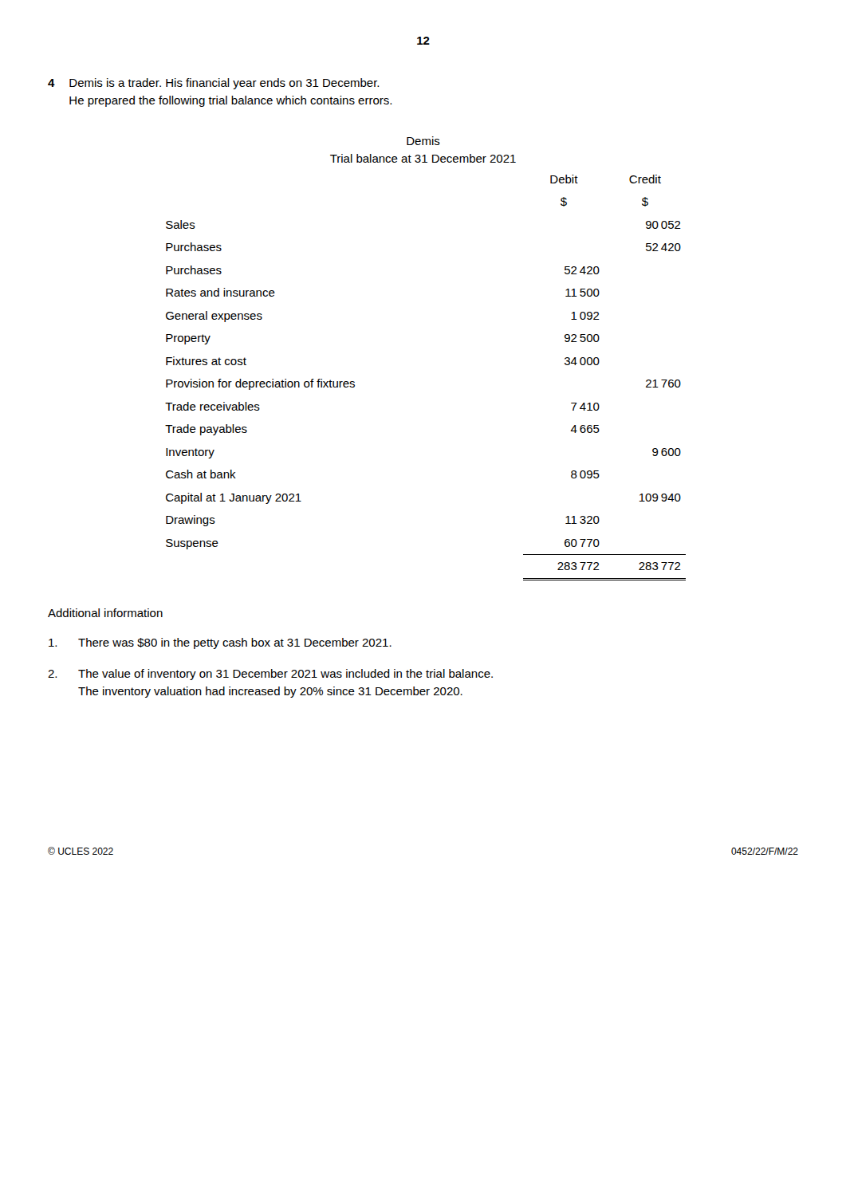12
4
Demis is a trader. His financial year ends on 31 December.
He prepared the following trial balance which contains errors.
Demis
Trial balance at 31 December 2021
| | Debit | Credit |
| | $ | $ |
| Sales | | 90 052 |
| Purchases | | 52 420 |
| Purchases | 52 420 | |
| Rates and insurance | 11 500 | |
| General expenses | 1 092 | |
| Property | 92 500 | |
| Fixtures at cost | 34 000 | |
| Provision for depreciation of fixtures | | 21 760 |
| Trade receivables | 7 410 | |
| Trade payables | 4 665 | |
| Inventory | | 9 600 |
| Cash at bank | 8 095 | |
| Capital at 1 January 2021 | | 109 940 |
| Drawings | 11 320 | |
| Suspense | 60 770 | |
| | 283 772 | 283 772 |
Additional information
There was $80 in the petty cash box at 31 December 2021.
The value of inventory on 31 December 2021 was included in the trial balance.
The inventory valuation had increased by 20% since 31 December 2020.
© UCLES 2022 0452/22/F/M/22